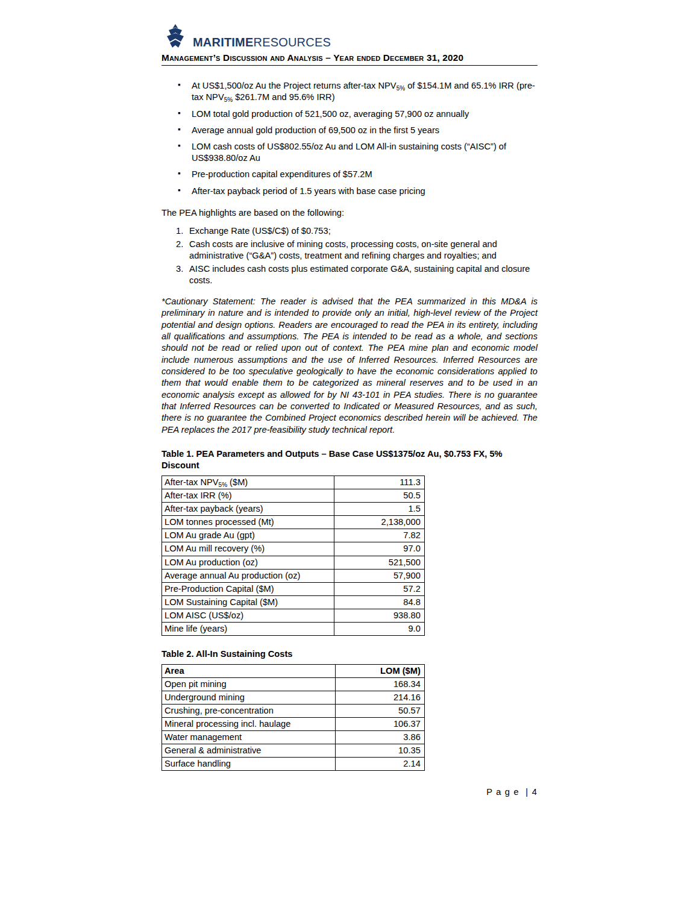MARITIME RESOURCES
Management’s Discussion and Analysis – Year ended December 31, 2020
At US$1,500/oz Au the Project returns after-tax NPV5% of $154.1M and 65.1% IRR (pre-tax NPV5% $261.7M and 95.6% IRR)
LOM total gold production of 521,500 oz, averaging 57,900 oz annually
Average annual gold production of 69,500 oz in the first 5 years
LOM cash costs of US$802.55/oz Au and LOM All-in sustaining costs (“AISC”) of US$938.80/oz Au
Pre-production capital expenditures of $57.2M
After-tax payback period of 1.5 years with base case pricing
The PEA highlights are based on the following:
Exchange Rate (US$/C$) of $0.753;
Cash costs are inclusive of mining costs, processing costs, on-site general and administrative (“G&A”) costs, treatment and refining charges and royalties; and
AISC includes cash costs plus estimated corporate G&A, sustaining capital and closure costs.
*Cautionary Statement: The reader is advised that the PEA summarized in this MD&A is preliminary in nature and is intended to provide only an initial, high-level review of the Project potential and design options. Readers are encouraged to read the PEA in its entirety, including all qualifications and assumptions. The PEA is intended to be read as a whole, and sections should not be read or relied upon out of context. The PEA mine plan and economic model include numerous assumptions and the use of Inferred Resources. Inferred Resources are considered to be too speculative geologically to have the economic considerations applied to them that would enable them to be categorized as mineral reserves and to be used in an economic analysis except as allowed for by NI 43-101 in PEA studies. There is no guarantee that Inferred Resources can be converted to Indicated or Measured Resources, and as such, there is no guarantee the Combined Project economics described herein will be achieved. The PEA replaces the 2017 pre-feasibility study technical report.
Table 1. PEA Parameters and Outputs – Base Case US$1375/oz Au, $0.753 FX, 5% Discount
| After-tax NPV 5% ($M) | 111.3 |
| After-tax IRR (%) | 50.5 |
| After-tax payback (years) | 1.5 |
| LOM tonnes processed (Mt) | 2,138,000 |
| LOM Au grade Au (gpt) | 7.82 |
| LOM Au mill recovery (%) | 97.0 |
| LOM Au production (oz) | 521,500 |
| Average annual Au production (oz) | 57,900 |
| Pre-Production Capital ($M) | 57.2 |
| LOM Sustaining Capital ($M) | 84.8 |
| LOM AISC (US$/oz) | 938.80 |
| Mine life (years) | 9.0 |
Table 2. All-In Sustaining Costs
| Area | LOM ($M) |
| --- | --- |
| Open pit mining | 168.34 |
| Underground mining | 214.16 |
| Crushing, pre-concentration | 50.57 |
| Mineral processing incl. haulage | 106.37 |
| Water management | 3.86 |
| General & administrative | 10.35 |
| Surface handling | 2.14 |
P a g e | 4